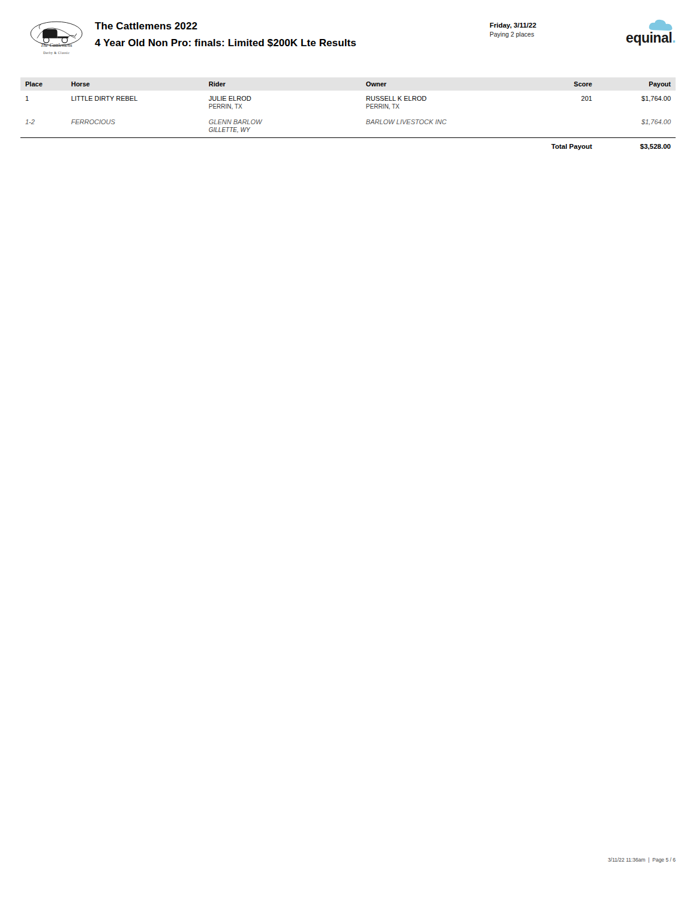The Cattlemens
Derby & Classic
The Cattlemens 2022
4 Year Old Non Pro: finals: Limited $200K Lte Results
Friday, 3/11/22
Paying 2 places
equinal.
| Place | Horse | Rider | Owner | Score | Payout |
| --- | --- | --- | --- | --- | --- |
| 1 | LITTLE DIRTY REBEL | JULIE ELROD | RUSSELL K ELROD | 201 | $1,764.00 |
| | | PERRIN, TX | PERRIN, TX | | |
| 1-2 | FERROCIOUS | GLENN BARLOW | BARLOW LIVESTOCK INC | | $1,764.00 |
| | | GILLETTE, WY | | | |
| | Total Payout | $3,528.00 |
3/11/22 11:36am | Page 5 / 6